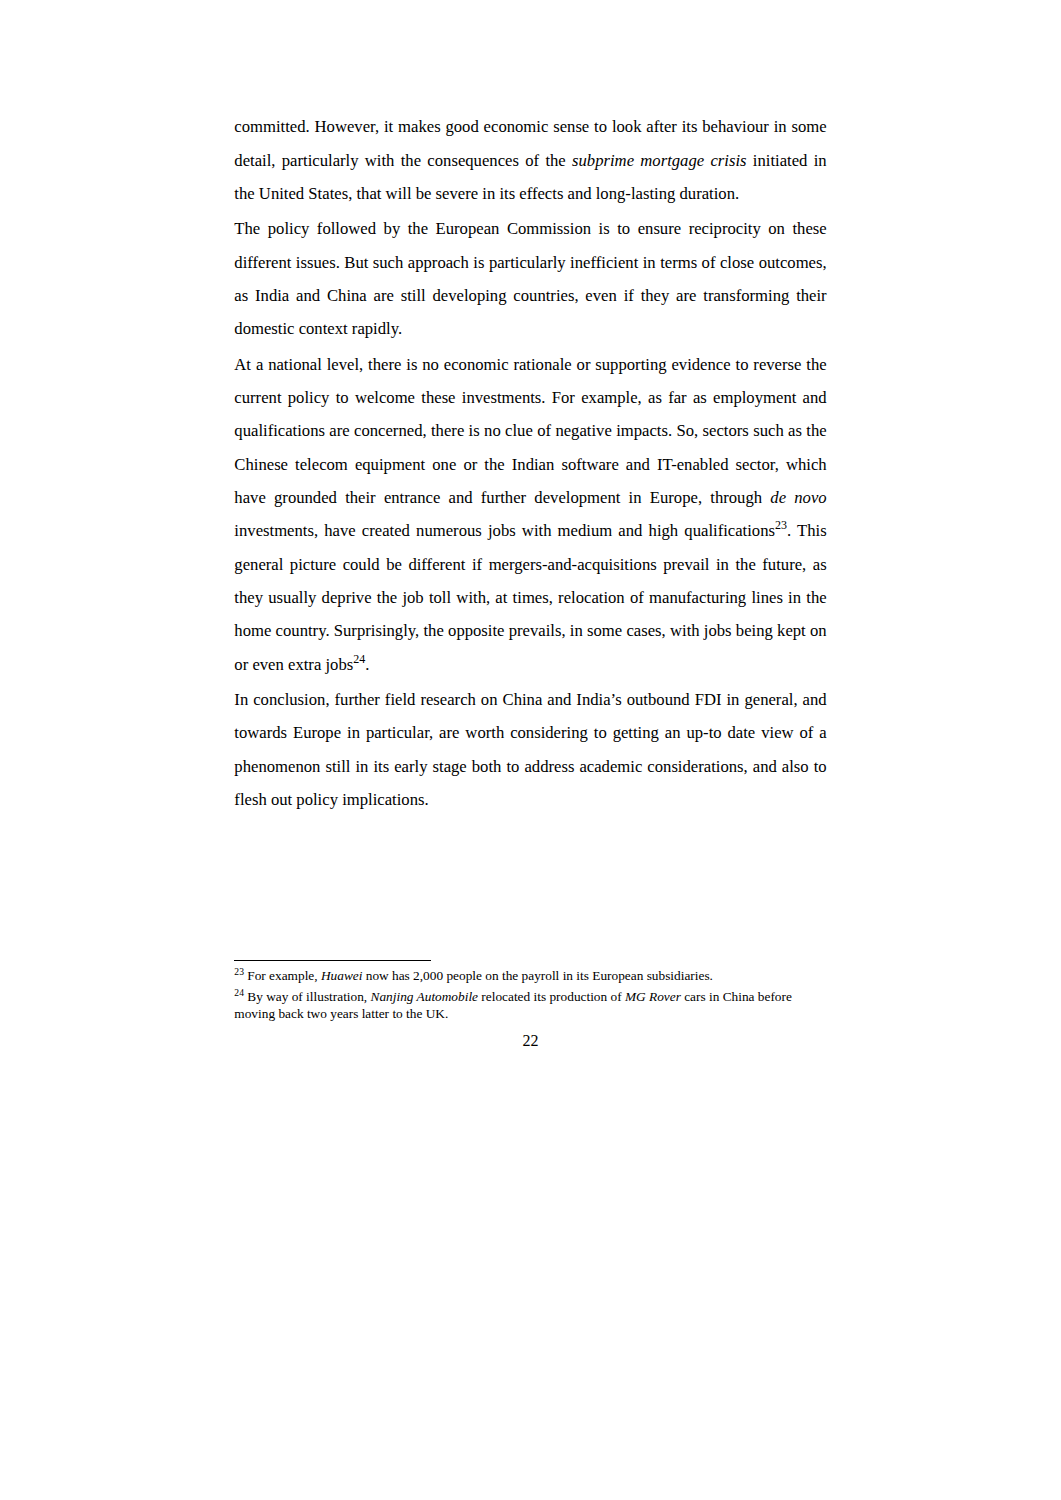committed. However, it makes good economic sense to look after its behaviour in some detail, particularly with the consequences of the subprime mortgage crisis initiated in the United States, that will be severe in its effects and long-lasting duration.
The policy followed by the European Commission is to ensure reciprocity on these different issues. But such approach is particularly inefficient in terms of close outcomes, as India and China are still developing countries, even if they are transforming their domestic context rapidly.
At a national level, there is no economic rationale or supporting evidence to reverse the current policy to welcome these investments. For example, as far as employment and qualifications are concerned, there is no clue of negative impacts. So, sectors such as the Chinese telecom equipment one or the Indian software and IT-enabled sector, which have grounded their entrance and further development in Europe, through de novo investments, have created numerous jobs with medium and high qualifications23. This general picture could be different if mergers-and-acquisitions prevail in the future, as they usually deprive the job toll with, at times, relocation of manufacturing lines in the home country. Surprisingly, the opposite prevails, in some cases, with jobs being kept on or even extra jobs24.
In conclusion, further field research on China and India’s outbound FDI in general, and towards Europe in particular, are worth considering to getting an up-to date view of a phenomenon still in its early stage both to address academic considerations, and also to flesh out policy implications.
23 For example, Huawei now has 2,000 people on the payroll in its European subsidiaries.
24 By way of illustration, Nanjing Automobile relocated its production of MG Rover cars in China before moving back two years latter to the UK.
22